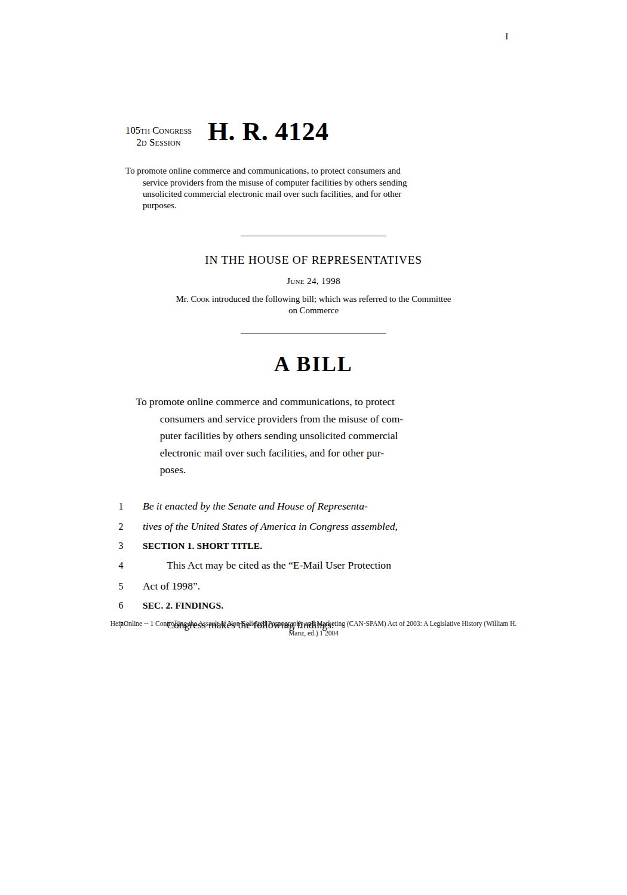I
105th Congress 2d Session
H. R. 4124
To promote online commerce and communications, to protect consumers and service providers from the misuse of computer facilities by others sending unsolicited commercial electronic mail over such facilities, and for other purposes.
IN THE HOUSE OF REPRESENTATIVES
June 24, 1998
Mr. Cook introduced the following bill; which was referred to the Committee
on Commerce
A BILL
To promote online commerce and communications, to protect consumers and service providers from the misuse of com- puter facilities by others sending unsolicited commercial electronic mail over such facilities, and for other pur- poses.
1 Be it enacted by the Senate and House of Representa-
2 tives of the United States of America in Congress assembled,
3 SECTION 1. SHORT TITLE.
4 This Act may be cited as the “E-Mail User Protection
5 Act of 1998”.
6 SEC. 2. FINDINGS.
7 Congress makes the following findings:
HeinOnline -- 1 Controlling the Assault of Non-Solicited Pornography and Marketing (CAN-SPAM) Act of 2003: A Legislative History (William H.
Manz, ed.) 1 2004